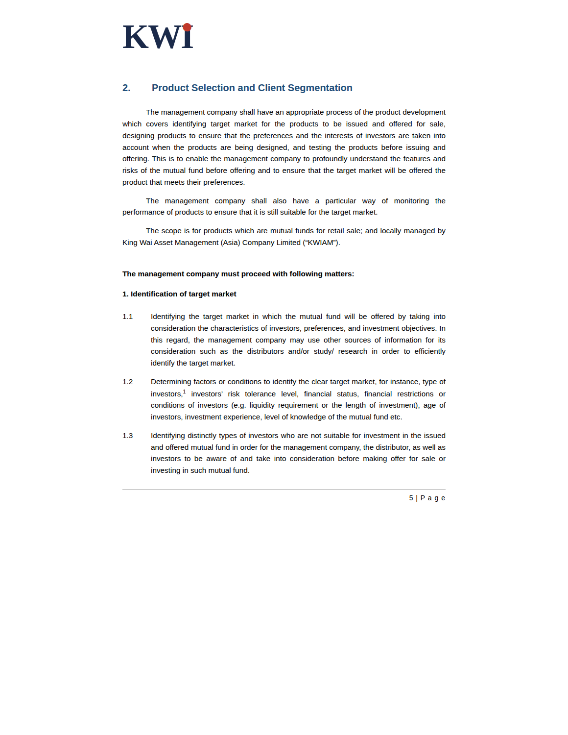KWI●
2. Product Selection and Client Segmentation
The management company shall have an appropriate process of the product development which covers identifying target market for the products to be issued and offered for sale, designing products to ensure that the preferences and the interests of investors are taken into account when the products are being designed, and testing the products before issuing and offering. This is to enable the management company to profoundly understand the features and risks of the mutual fund before offering and to ensure that the target market will be offered the product that meets their preferences.
The management company shall also have a particular way of monitoring the performance of products to ensure that it is still suitable for the target market.
The scope is for products which are mutual funds for retail sale; and locally managed by King Wai Asset Management (Asia) Company Limited (“KWIAM”).
The management company must proceed with following matters:
1. Identification of target market
1.1 Identifying the target market in which the mutual fund will be offered by taking into consideration the characteristics of investors, preferences, and investment objectives. In this regard, the management company may use other sources of information for its consideration such as the distributors and/or study/ research in order to efficiently identify the target market.
1.2 Determining factors or conditions to identify the clear target market, for instance, type of investors,1 investors’ risk tolerance level, financial status, financial restrictions or conditions of investors (e.g. liquidity requirement or the length of investment), age of investors, investment experience, level of knowledge of the mutual fund etc.
1.3 Identifying distinctly types of investors who are not suitable for investment in the issued and offered mutual fund in order for the management company, the distributor, as well as investors to be aware of and take into consideration before making offer for sale or investing in such mutual fund.
5 | P a g e